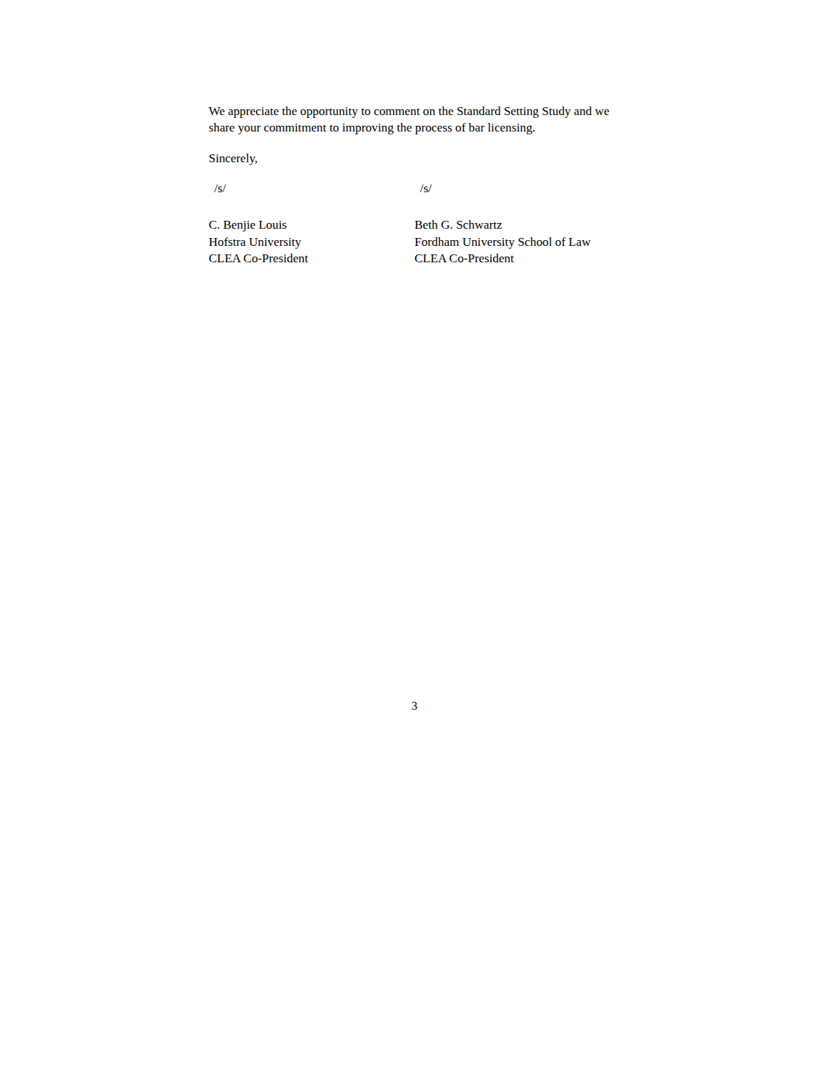We appreciate the opportunity to comment on the Standard Setting Study and we share your commitment to improving the process of bar licensing.
Sincerely,
| /s/ | /s/ |
| C. Benjie Louis Hofstra University CLEA Co-President | Beth G. Schwartz Fordham University School of Law CLEA Co-President |
3